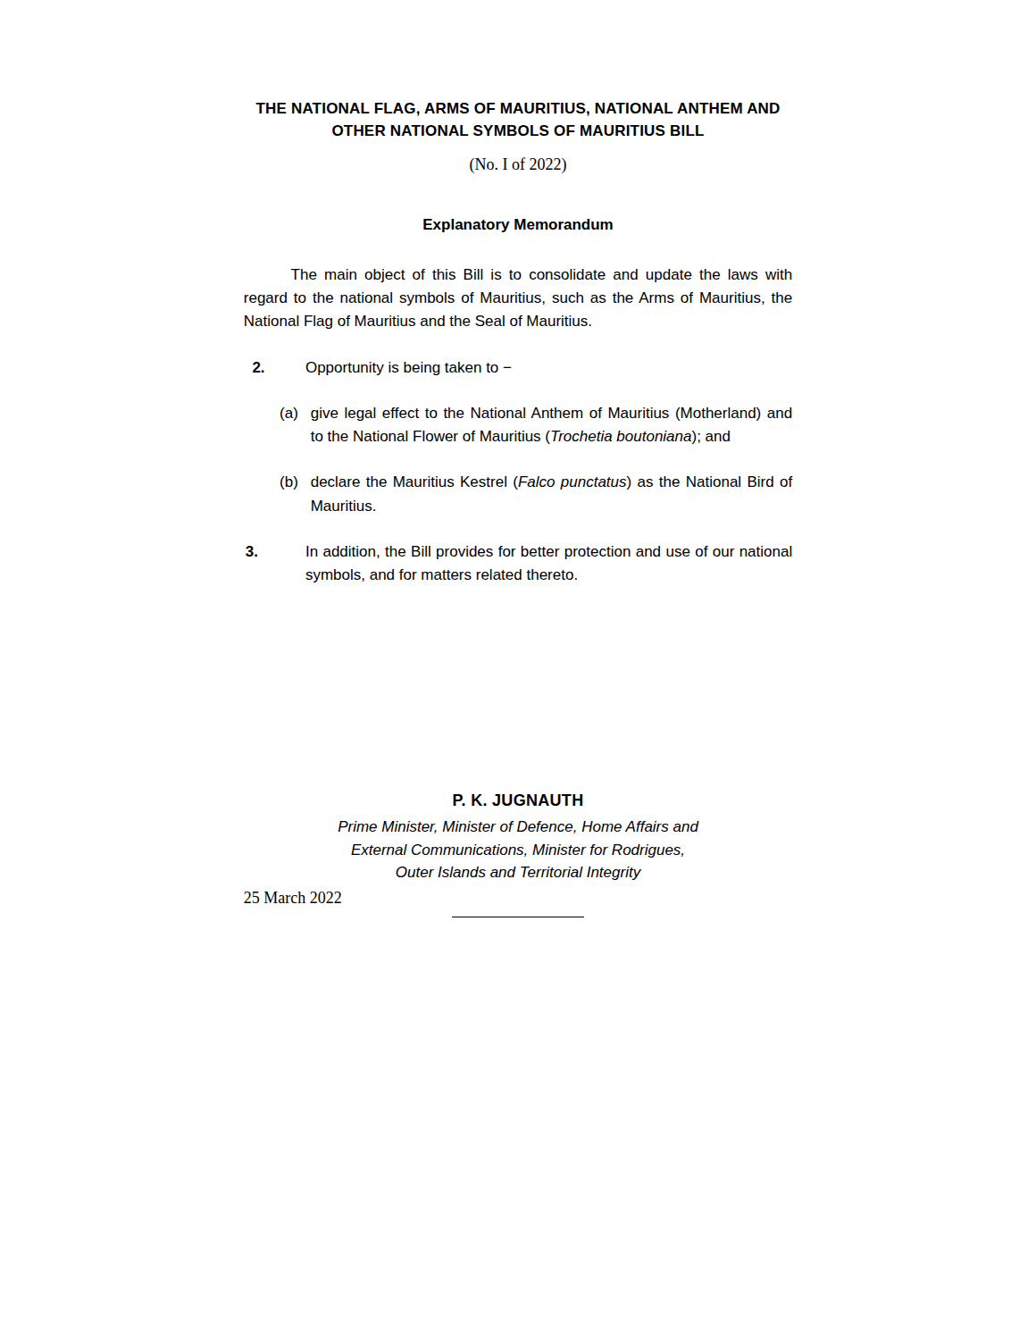The National Flag, Arms of Mauritius, National Anthem and
Other National Symbols of Mauritius Bill
(No. I of 2022)
Explanatory Memorandum
The main object of this Bill is to consolidate and update the laws with regard to the national symbols of Mauritius, such as the Arms of Mauritius, the National Flag of Mauritius and the Seal of Mauritius.
2.
Opportunity is being taken to −
(a)
give legal effect to the National Anthem of Mauritius (Motherland) and to the National Flower of Mauritius (Trochetia boutoniana); and
(b)
declare the Mauritius Kestrel (Falco punctatus) as the National Bird of Mauritius.
3.
In addition, the Bill provides for better protection and use of our national symbols, and for matters related thereto.
P. K. JUGNAUTH
Prime Minister, Minister of Defence, Home Affairs and
External Communications, Minister for Rodrigues,
Outer Islands and Territorial Integrity
25 March 2022